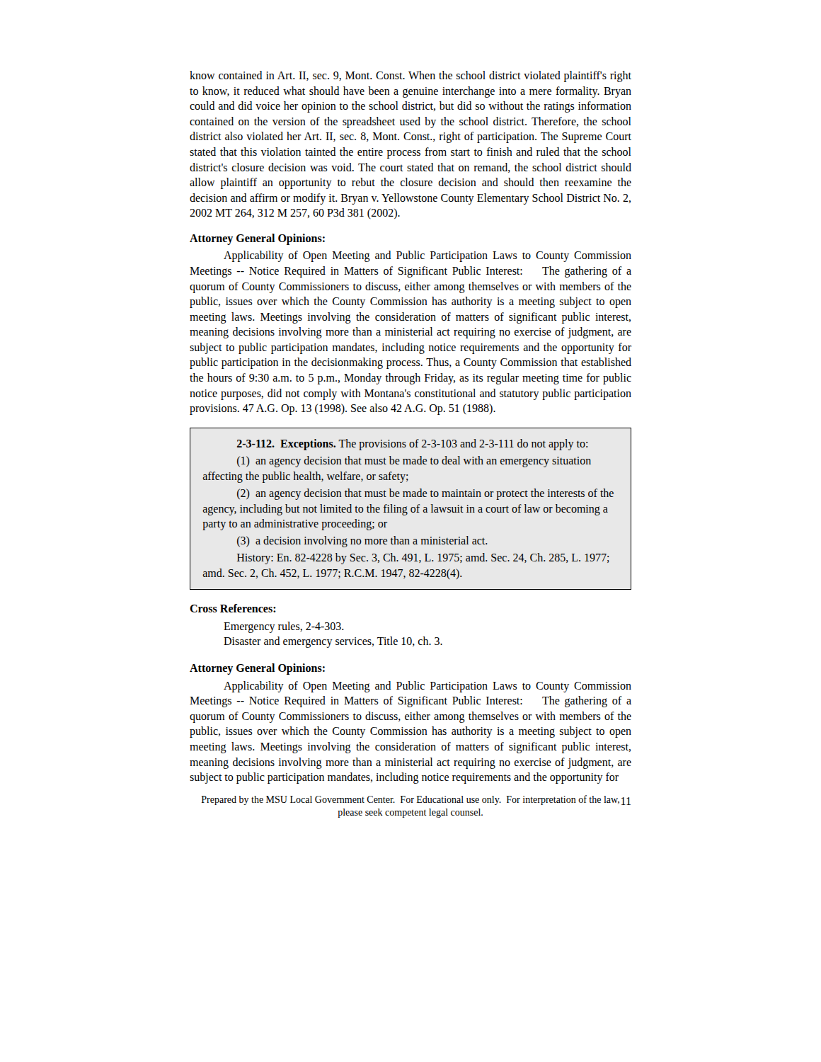know contained in Art. II, sec. 9, Mont. Const. When the school district violated plaintiff's right to know, it reduced what should have been a genuine interchange into a mere formality. Bryan could and did voice her opinion to the school district, but did so without the ratings information contained on the version of the spreadsheet used by the school district. Therefore, the school district also violated her Art. II, sec. 8, Mont. Const., right of participation. The Supreme Court stated that this violation tainted the entire process from start to finish and ruled that the school district's closure decision was void. The court stated that on remand, the school district should allow plaintiff an opportunity to rebut the closure decision and should then reexamine the decision and affirm or modify it. Bryan v. Yellowstone County Elementary School District No. 2, 2002 MT 264, 312 M 257, 60 P3d 381 (2002).
Attorney General Opinions:
Applicability of Open Meeting and Public Participation Laws to County Commission Meetings -- Notice Required in Matters of Significant Public Interest: The gathering of a quorum of County Commissioners to discuss, either among themselves or with members of the public, issues over which the County Commission has authority is a meeting subject to open meeting laws. Meetings involving the consideration of matters of significant public interest, meaning decisions involving more than a ministerial act requiring no exercise of judgment, are subject to public participation mandates, including notice requirements and the opportunity for public participation in the decisionmaking process. Thus, a County Commission that established the hours of 9:30 a.m. to 5 p.m., Monday through Friday, as its regular meeting time for public notice purposes, did not comply with Montana's constitutional and statutory public participation provisions. 47 A.G. Op. 13 (1998). See also 42 A.G. Op. 51 (1988).
2-3-112. Exceptions. The provisions of 2-3-103 and 2-3-111 do not apply to:
(1) an agency decision that must be made to deal with an emergency situation affecting the public health, welfare, or safety;
(2) an agency decision that must be made to maintain or protect the interests of the agency, including but not limited to the filing of a lawsuit in a court of law or becoming a party to an administrative proceeding; or
(3) a decision involving no more than a ministerial act.
History: En. 82-4228 by Sec. 3, Ch. 491, L. 1975; amd. Sec. 24, Ch. 285, L. 1977; amd. Sec. 2, Ch. 452, L. 1977; R.C.M. 1947, 82-4228(4).
Cross References:
Emergency rules, 2-4-303.
Disaster and emergency services, Title 10, ch. 3.
Attorney General Opinions:
Applicability of Open Meeting and Public Participation Laws to County Commission Meetings -- Notice Required in Matters of Significant Public Interest: The gathering of a quorum of County Commissioners to discuss, either among themselves or with members of the public, issues over which the County Commission has authority is a meeting subject to open meeting laws. Meetings involving the consideration of matters of significant public interest, meaning decisions involving more than a ministerial act requiring no exercise of judgment, are subject to public participation mandates, including notice requirements and the opportunity for
Prepared by the MSU Local Government Center. For Educational use only. For interpretation of the law, please seek competent legal counsel. 11